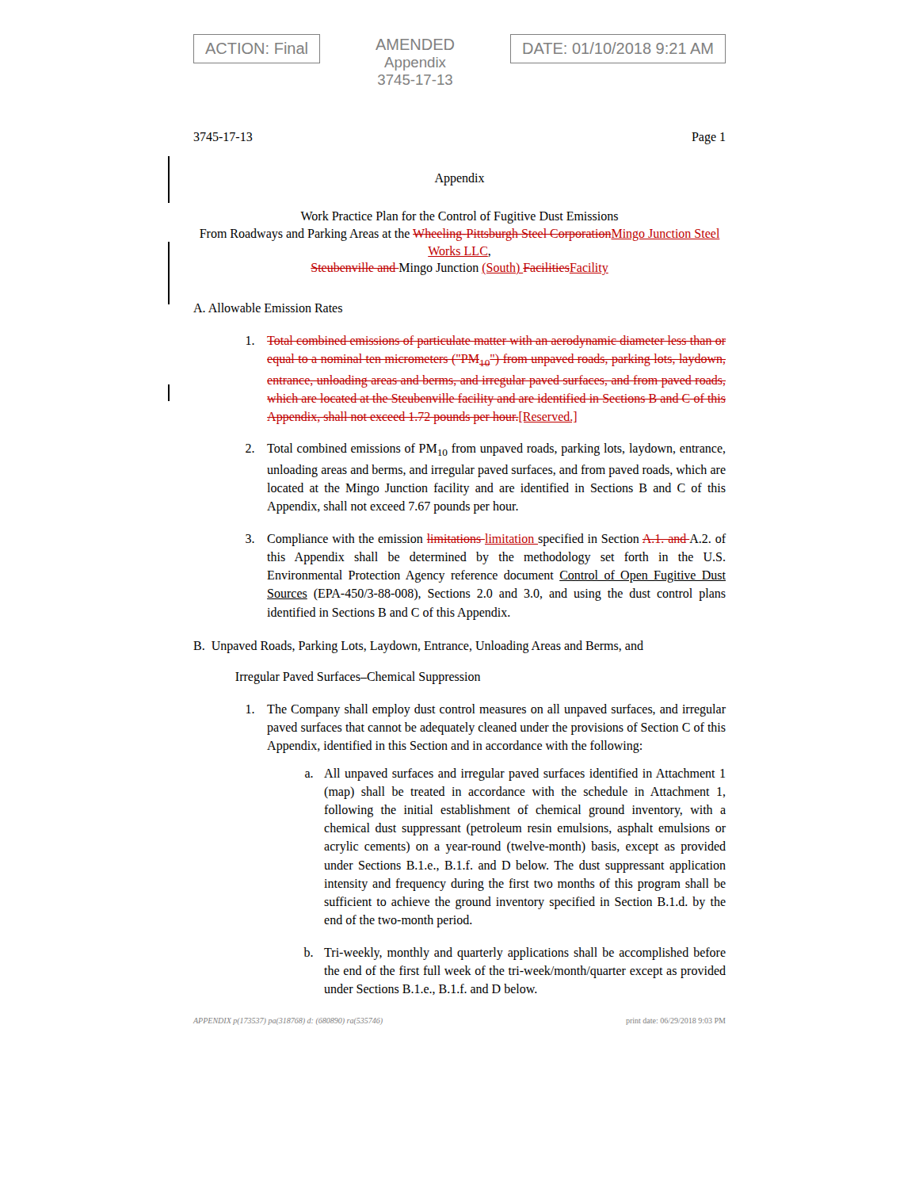ACTION: Final
AMENDED
Appendix
3745-17-13
DATE: 01/10/2018 9:21 AM
3745-17-13 Page 1
Appendix
Work Practice Plan for the Control of Fugitive Dust Emissions
From Roadways and Parking Areas at the Wheeling-Pittsburgh Steel CorporationMingo Junction Steel Works LLC,
Steubenville and Mingo Junction (South) FacilitiesFacility
A. Allowable Emission Rates
Total combined emissions of particulate matter with an aerodynamic diameter less than or equal to a nominal ten micrometers ("PM10") from unpaved roads, parking lots, laydown, entrance, unloading areas and berms, and irregular paved surfaces, and from paved roads, which are located at the Steubenville facility and are identified in Sections B and C of this Appendix, shall not exceed 1.72 pounds per hour.[Reserved.]
Total combined emissions of PM10 from unpaved roads, parking lots, laydown, entrance, unloading areas and berms, and irregular paved surfaces, and from paved roads, which are located at the Mingo Junction facility and are identified in Sections B and C of this Appendix, shall not exceed 7.67 pounds per hour.
Compliance with the emission limitations limitation specified in Section A.1. and A.2. of this Appendix shall be determined by the methodology set forth in the U.S. Environmental Protection Agency reference document Control of Open Fugitive Dust Sources (EPA-450/3-88-008), Sections 2.0 and 3.0, and using the dust control plans identified in Sections B and C of this Appendix.
B. Unpaved Roads, Parking Lots, Laydown, Entrance, Unloading Areas and Berms, and
Irregular Paved Surfaces–Chemical Suppression
The Company shall employ dust control measures on all unpaved surfaces, and irregular paved surfaces that cannot be adequately cleaned under the provisions of Section C of this Appendix, identified in this Section and in accordance with the following:
All unpaved surfaces and irregular paved surfaces identified in Attachment 1 (map) shall be treated in accordance with the schedule in Attachment 1, following the initial establishment of chemical ground inventory, with a chemical dust suppressant (petroleum resin emulsions, asphalt emulsions or acrylic cements) on a year-round (twelve-month) basis, except as provided under Sections B.1.e., B.1.f. and D below. The dust suppressant application intensity and frequency during the first two months of this program shall be sufficient to achieve the ground inventory specified in Section B.1.d. by the end of the two-month period.
Tri-weekly, monthly and quarterly applications shall be accomplished before the end of the first full week of the tri-week/month/quarter except as provided under Sections B.1.e., B.1.f. and D below.
APPENDIX p(173537) pa(318768) d: (680890) ra(535746) print date: 06/29/2018 9:03 PM